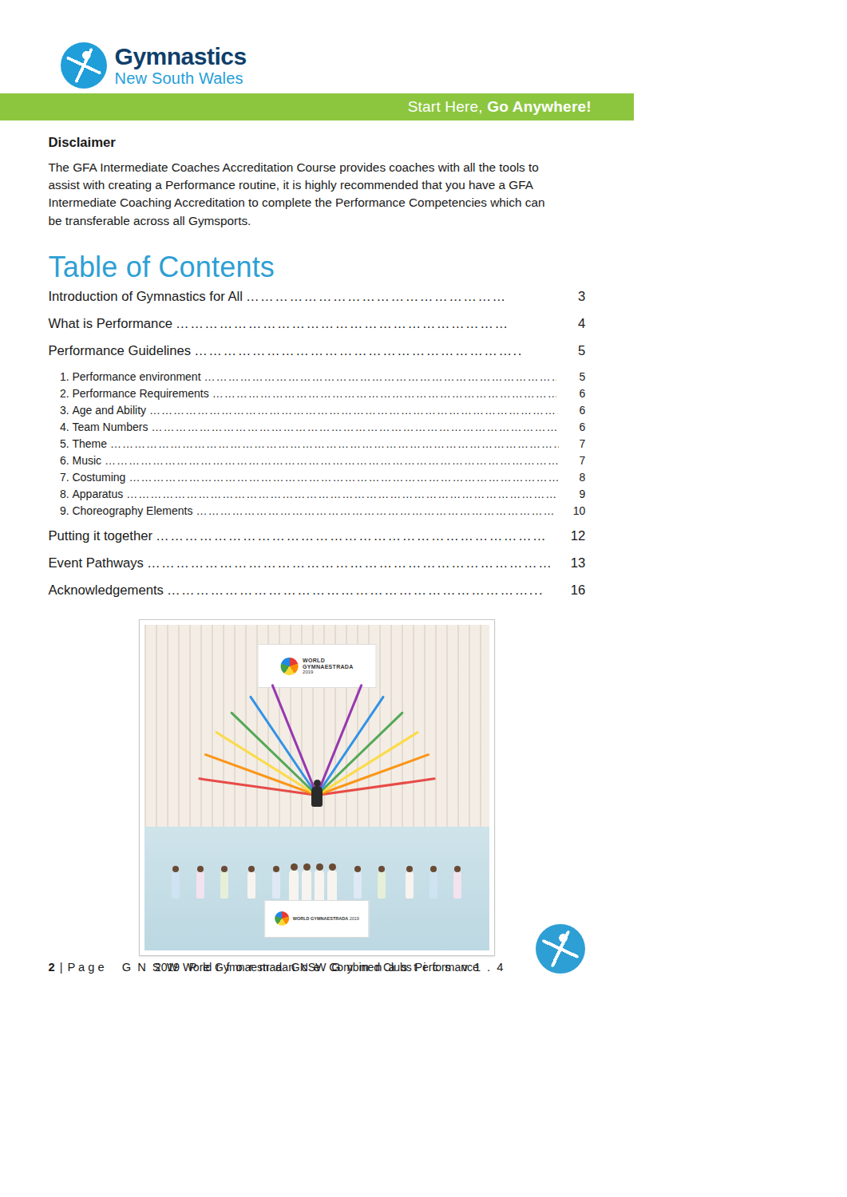Gymnastics
New South Wales
Start Here, Go Anywhere!
Disclaimer
The GFA Intermediate Coaches Accreditation Course provides coaches with all the tools to assist with creating a Performance routine, it is highly recommended that you have a GFA Intermediate Coaching Accreditation to complete the Performance Competencies which can be transferable across all Gymsports.
Table of Contents
Introduction of Gymnastics for All ……………………………………………… 3
What is Performance …………………………………………………………… 4
Performance Guidelines ………………………………………………………….. 5
Performance environment ………………………………………………………………………………… 5
Performance Requirements ……………………………………………………………………………… 6
Age and Ability …………………………………………………………………………………………………… 6
Team Numbers …………………………………………………………………………………………………… 6
Theme ………………………………………………………………………………………………………………… 7
Music ………………………………………………………………………………………………………………… 7
Costuming ………………………………………………………………………………………………………… 8
Apparatus ………………………………………………………………………………………………………….. 9
Choreography Elements ………………………………………………………………………………… 10
Putting it together ……………………………………………………………………… 12
Event Pathways ………………………………………………………………………… 13
Acknowledgements …………………………………………………………………... 16
WORLD GYMNAESTRADA 2019
WORLD GYMNAESTRADA 2019
2019 World Gymnaestrada GNSW Combined Clubs Performance
2|P a g e G N S W P e r f o r m a n c e G y m n a s t i c s v 1 . 4